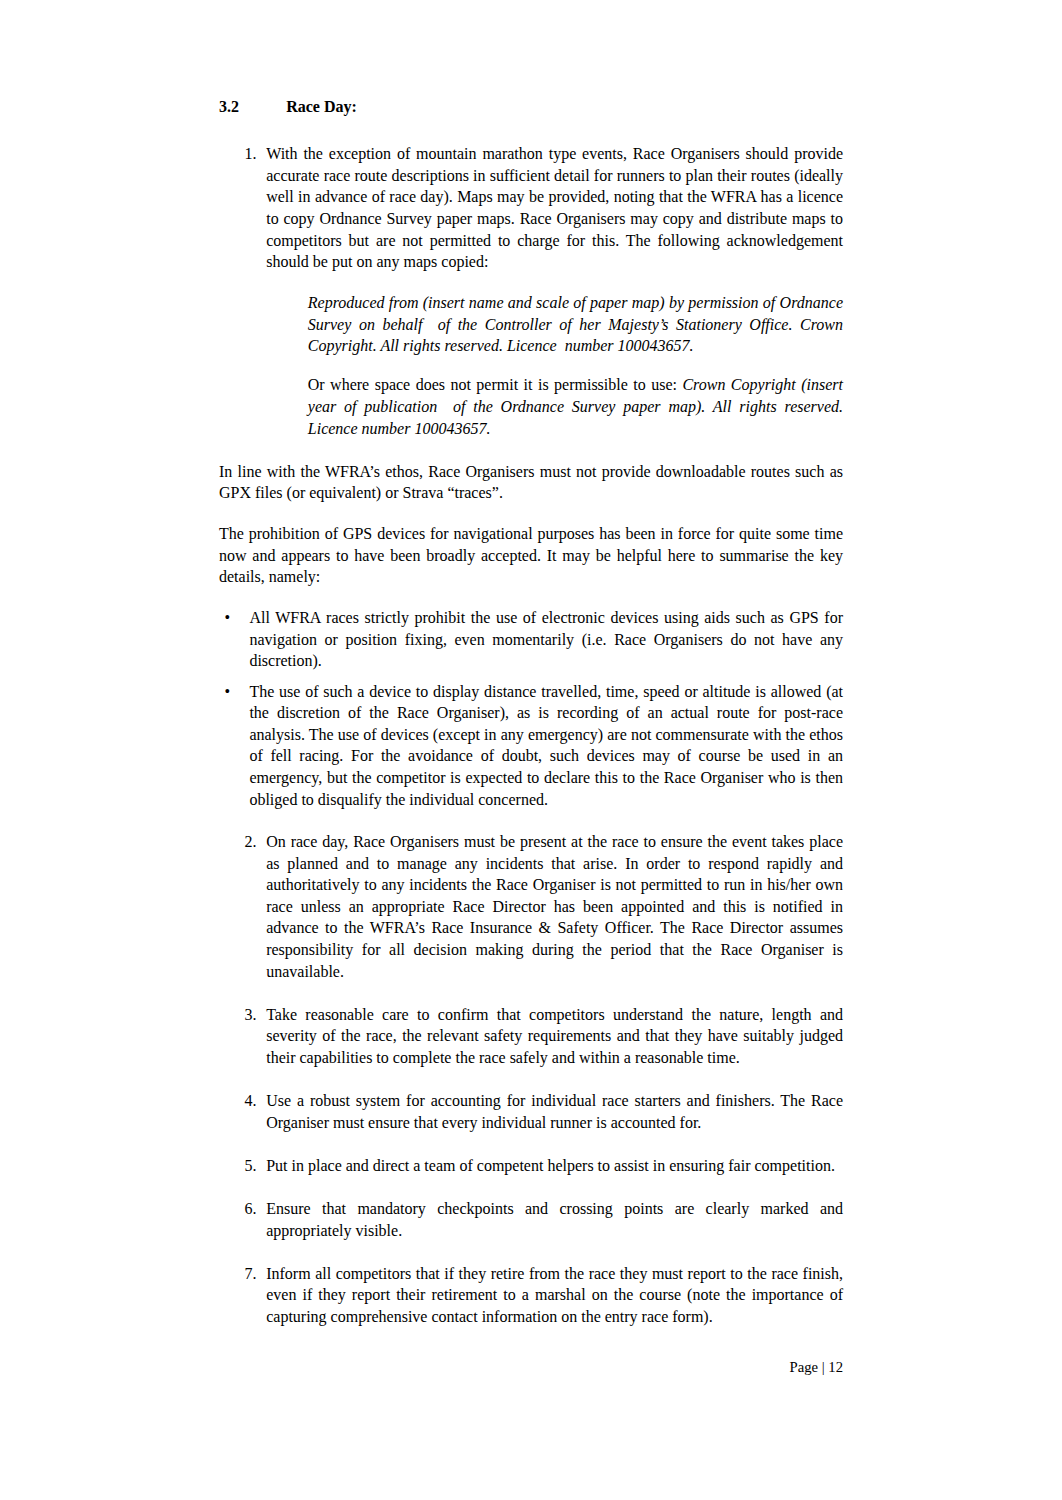3.2 Race Day:
With the exception of mountain marathon type events, Race Organisers should provide accurate race route descriptions in sufficient detail for runners to plan their routes (ideally well in advance of race day). Maps may be provided, noting that the WFRA has a licence to copy Ordnance Survey paper maps. Race Organisers may copy and distribute maps to competitors but are not permitted to charge for this. The following acknowledgement should be put on any maps copied:
Reproduced from (insert name and scale of paper map) by permission of Ordnance Survey on behalf of the Controller of her Majesty’s Stationery Office. Crown Copyright. All rights reserved. Licence number 100043657.
Or where space does not permit it is permissible to use: Crown Copyright (insert year of publication of the Ordnance Survey paper map). All rights reserved. Licence number 100043657.
In line with the WFRA’s ethos, Race Organisers must not provide downloadable routes such as GPX files (or equivalent) or Strava “traces”.
The prohibition of GPS devices for navigational purposes has been in force for quite some time now and appears to have been broadly accepted. It may be helpful here to summarise the key details, namely:
All WFRA races strictly prohibit the use of electronic devices using aids such as GPS for navigation or position fixing, even momentarily (i.e. Race Organisers do not have any discretion).
The use of such a device to display distance travelled, time, speed or altitude is allowed (at the discretion of the Race Organiser), as is recording of an actual route for post-race analysis. The use of devices (except in any emergency) are not commensurate with the ethos of fell racing. For the avoidance of doubt, such devices may of course be used in an emergency, but the competitor is expected to declare this to the Race Organiser who is then obliged to disqualify the individual concerned.
On race day, Race Organisers must be present at the race to ensure the event takes place as planned and to manage any incidents that arise. In order to respond rapidly and authoritatively to any incidents the Race Organiser is not permitted to run in his/her own race unless an appropriate Race Director has been appointed and this is notified in advance to the WFRA’s Race Insurance & Safety Officer. The Race Director assumes responsibility for all decision making during the period that the Race Organiser is unavailable.
Take reasonable care to confirm that competitors understand the nature, length and severity of the race, the relevant safety requirements and that they have suitably judged their capabilities to complete the race safely and within a reasonable time.
Use a robust system for accounting for individual race starters and finishers. The Race Organiser must ensure that every individual runner is accounted for.
Put in place and direct a team of competent helpers to assist in ensuring fair competition.
Ensure that mandatory checkpoints and crossing points are clearly marked and appropriately visible.
Inform all competitors that if they retire from the race they must report to the race finish, even if they report their retirement to a marshal on the course (note the importance of capturing comprehensive contact information on the entry race form).
Page | 12